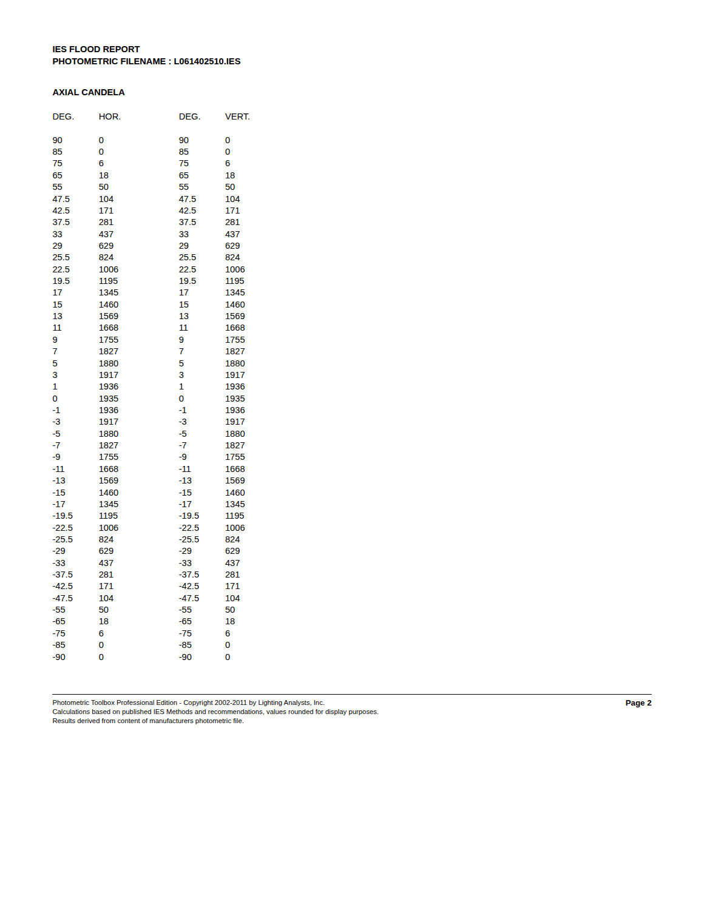IES FLOOD REPORT
PHOTOMETRIC FILENAME : L061402510.IES
AXIAL CANDELA
| DEG. | HOR. | DEG. | VERT. |
| --- | --- | --- | --- |
| 90 | 0 | 90 | 0 |
| 85 | 0 | 85 | 0 |
| 75 | 6 | 75 | 6 |
| 65 | 18 | 65 | 18 |
| 55 | 50 | 55 | 50 |
| 47.5 | 104 | 47.5 | 104 |
| 42.5 | 171 | 42.5 | 171 |
| 37.5 | 281 | 37.5 | 281 |
| 33 | 437 | 33 | 437 |
| 29 | 629 | 29 | 629 |
| 25.5 | 824 | 25.5 | 824 |
| 22.5 | 1006 | 22.5 | 1006 |
| 19.5 | 1195 | 19.5 | 1195 |
| 17 | 1345 | 17 | 1345 |
| 15 | 1460 | 15 | 1460 |
| 13 | 1569 | 13 | 1569 |
| 11 | 1668 | 11 | 1668 |
| 9 | 1755 | 9 | 1755 |
| 7 | 1827 | 7 | 1827 |
| 5 | 1880 | 5 | 1880 |
| 3 | 1917 | 3 | 1917 |
| 1 | 1936 | 1 | 1936 |
| 0 | 1935 | 0 | 1935 |
| -1 | 1936 | -1 | 1936 |
| -3 | 1917 | -3 | 1917 |
| -5 | 1880 | -5 | 1880 |
| -7 | 1827 | -7 | 1827 |
| -9 | 1755 | -9 | 1755 |
| -11 | 1668 | -11 | 1668 |
| -13 | 1569 | -13 | 1569 |
| -15 | 1460 | -15 | 1460 |
| -17 | 1345 | -17 | 1345 |
| -19.5 | 1195 | -19.5 | 1195 |
| -22.5 | 1006 | -22.5 | 1006 |
| -25.5 | 824 | -25.5 | 824 |
| -29 | 629 | -29 | 629 |
| -33 | 437 | -33 | 437 |
| -37.5 | 281 | -37.5 | 281 |
| -42.5 | 171 | -42.5 | 171 |
| -47.5 | 104 | -47.5 | 104 |
| -55 | 50 | -55 | 50 |
| -65 | 18 | -65 | 18 |
| -75 | 6 | -75 | 6 |
| -85 | 0 | -85 | 0 |
| -90 | 0 | -90 | 0 |
Photometric Toolbox Professional Edition - Copyright 2002-2011 by Lighting Analysts, Inc.
Calculations based on published IES Methods and recommendations, values rounded for display purposes.
Results derived from content of manufacturers photometric file.
Page 2